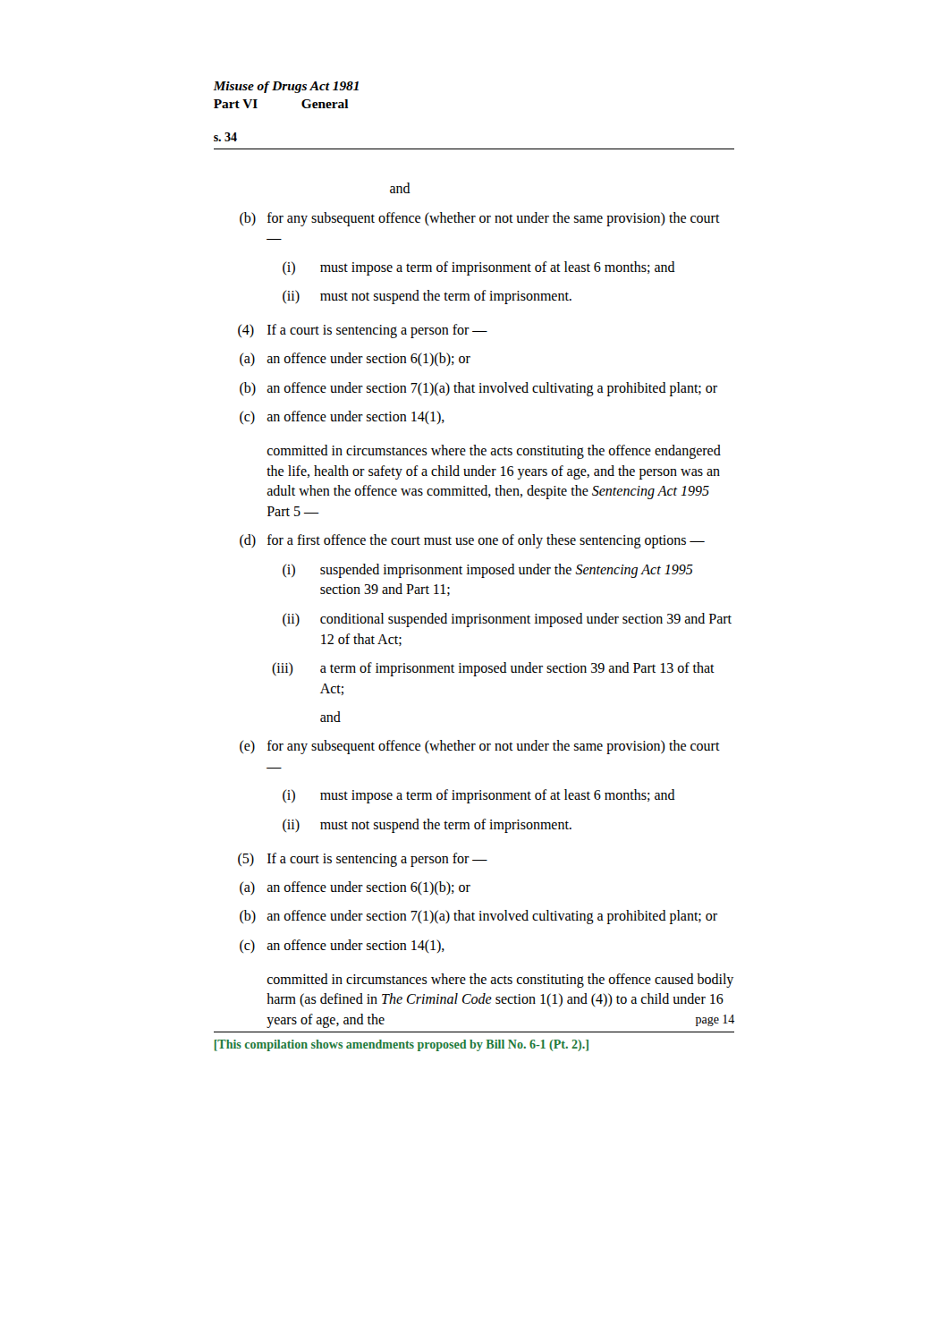Misuse of Drugs Act 1981
Part VI General
s. 34
and
(b)
for any subsequent offence (whether or not under the same provision) the court —
(i)
must impose a term of imprisonment of at least 6 months; and
(ii)
must not suspend the term of imprisonment.
(4)
If a court is sentencing a person for —
(a)
an offence under section 6(1)(b); or
(b)
an offence under section 7(1)(a) that involved cultivating a prohibited plant; or
(c)
an offence under section 14(1),
committed in circumstances where the acts constituting the offence endangered the life, health or safety of a child under 16 years of age, and the person was an adult when the offence was committed, then, despite the Sentencing Act 1995 Part 5 —
(d)
for a first offence the court must use one of only these sentencing options —
(i)
suspended imprisonment imposed under the Sentencing Act 1995 section 39 and Part 11;
(ii)
conditional suspended imprisonment imposed under section 39 and Part 12 of that Act;
(iii)
a term of imprisonment imposed under section 39 and Part 13 of that Act;
and
(e)
for any subsequent offence (whether or not under the same provision) the court —
(i)
must impose a term of imprisonment of at least 6 months; and
(ii)
must not suspend the term of imprisonment.
(5)
If a court is sentencing a person for —
(a)
an offence under section 6(1)(b); or
(b)
an offence under section 7(1)(a) that involved cultivating a prohibited plant; or
(c)
an offence under section 14(1),
committed in circumstances where the acts constituting the offence caused bodily harm (as defined in The Criminal Code section 1(1) and (4)) to a child under 16 years of age, and the
page 14
[This compilation shows amendments proposed by Bill No. 6-1 (Pt. 2).]